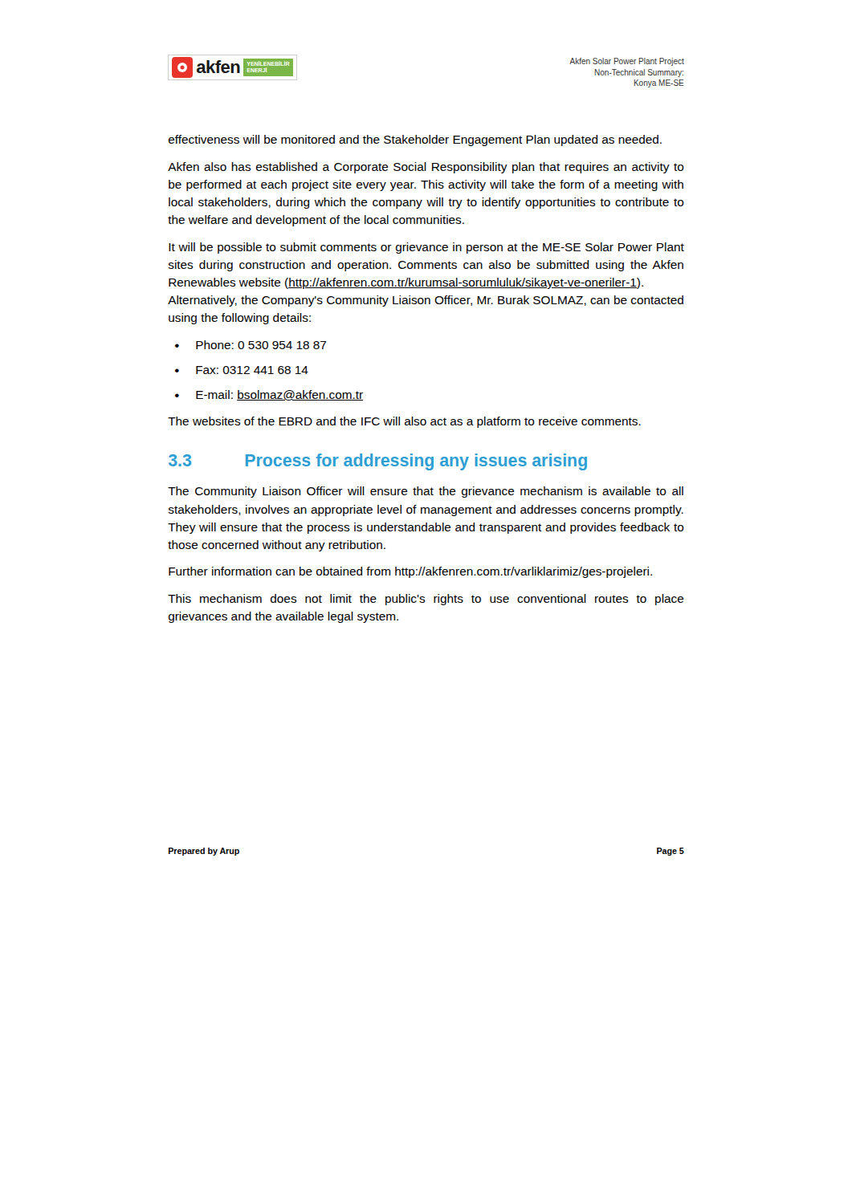akfen
YENİLENEBİLİR
ENERJİ
Akfen Solar Power Plant Project
Non-Technical Summary:
Konya ME-SE
effectiveness will be monitored and the Stakeholder Engagement Plan updated as needed.
Akfen also has established a Corporate Social Responsibility plan that requires an activity to be performed at each project site every year. This activity will take the form of a meeting with local stakeholders, during which the company will try to identify opportunities to contribute to the welfare and development of the local communities.
It will be possible to submit comments or grievance in person at the ME-SE Solar Power Plant sites during construction and operation. Comments can also be submitted using the Akfen Renewables website (http://akfenren.com.tr/kurumsal-sorumluluk/sikayet-ve-oneriler-1).
Alternatively, the Company's Community Liaison Officer, Mr. Burak SOLMAZ, can be contacted using the following details:
Phone: 0 530 954 18 87
Fax: 0312 441 68 14
E-mail: bsolmaz@akfen.com.tr
The websites of the EBRD and the IFC will also act as a platform to receive comments.
3.3 Process for addressing any issues arising
The Community Liaison Officer will ensure that the grievance mechanism is available to all stakeholders, involves an appropriate level of management and addresses concerns promptly. They will ensure that the process is understandable and transparent and provides feedback to those concerned without any retribution.
Further information can be obtained from http://akfenren.com.tr/varliklarimiz/ges-projeleri.
This mechanism does not limit the public's rights to use conventional routes to place grievances and the available legal system.
Prepared by Arup
Page 5